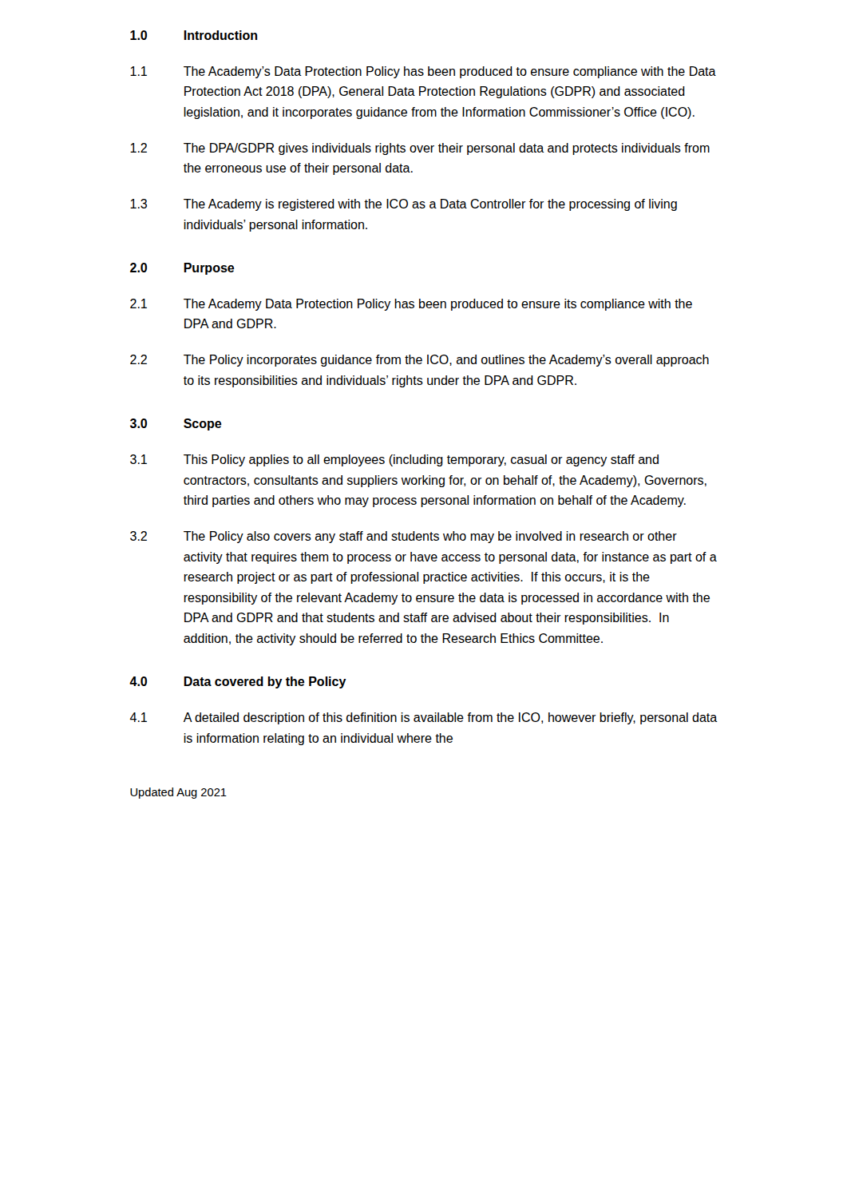1.0 Introduction
1.1 The Academy’s Data Protection Policy has been produced to ensure compliance with the Data Protection Act 2018 (DPA), General Data Protection Regulations (GDPR) and associated legislation, and it incorporates guidance from the Information Commissioner’s Office (ICO).
1.2 The DPA/GDPR gives individuals rights over their personal data and protects individuals from the erroneous use of their personal data.
1.3 The Academy is registered with the ICO as a Data Controller for the processing of living individuals’ personal information.
2.0 Purpose
2.1 The Academy Data Protection Policy has been produced to ensure its compliance with the DPA and GDPR.
2.2 The Policy incorporates guidance from the ICO, and outlines the Academy’s overall approach to its responsibilities and individuals’ rights under the DPA and GDPR.
3.0 Scope
3.1 This Policy applies to all employees (including temporary, casual or agency staff and contractors, consultants and suppliers working for, or on behalf of, the Academy), Governors, third parties and others who may process personal information on behalf of the Academy.
3.2 The Policy also covers any staff and students who may be involved in research or other activity that requires them to process or have access to personal data, for instance as part of a research project or as part of professional practice activities. If this occurs, it is the responsibility of the relevant Academy to ensure the data is processed in accordance with the DPA and GDPR and that students and staff are advised about their responsibilities. In addition, the activity should be referred to the Research Ethics Committee.
4.0 Data covered by the Policy
4.1 A detailed description of this definition is available from the ICO, however briefly, personal data is information relating to an individual where the
Updated Aug 2021